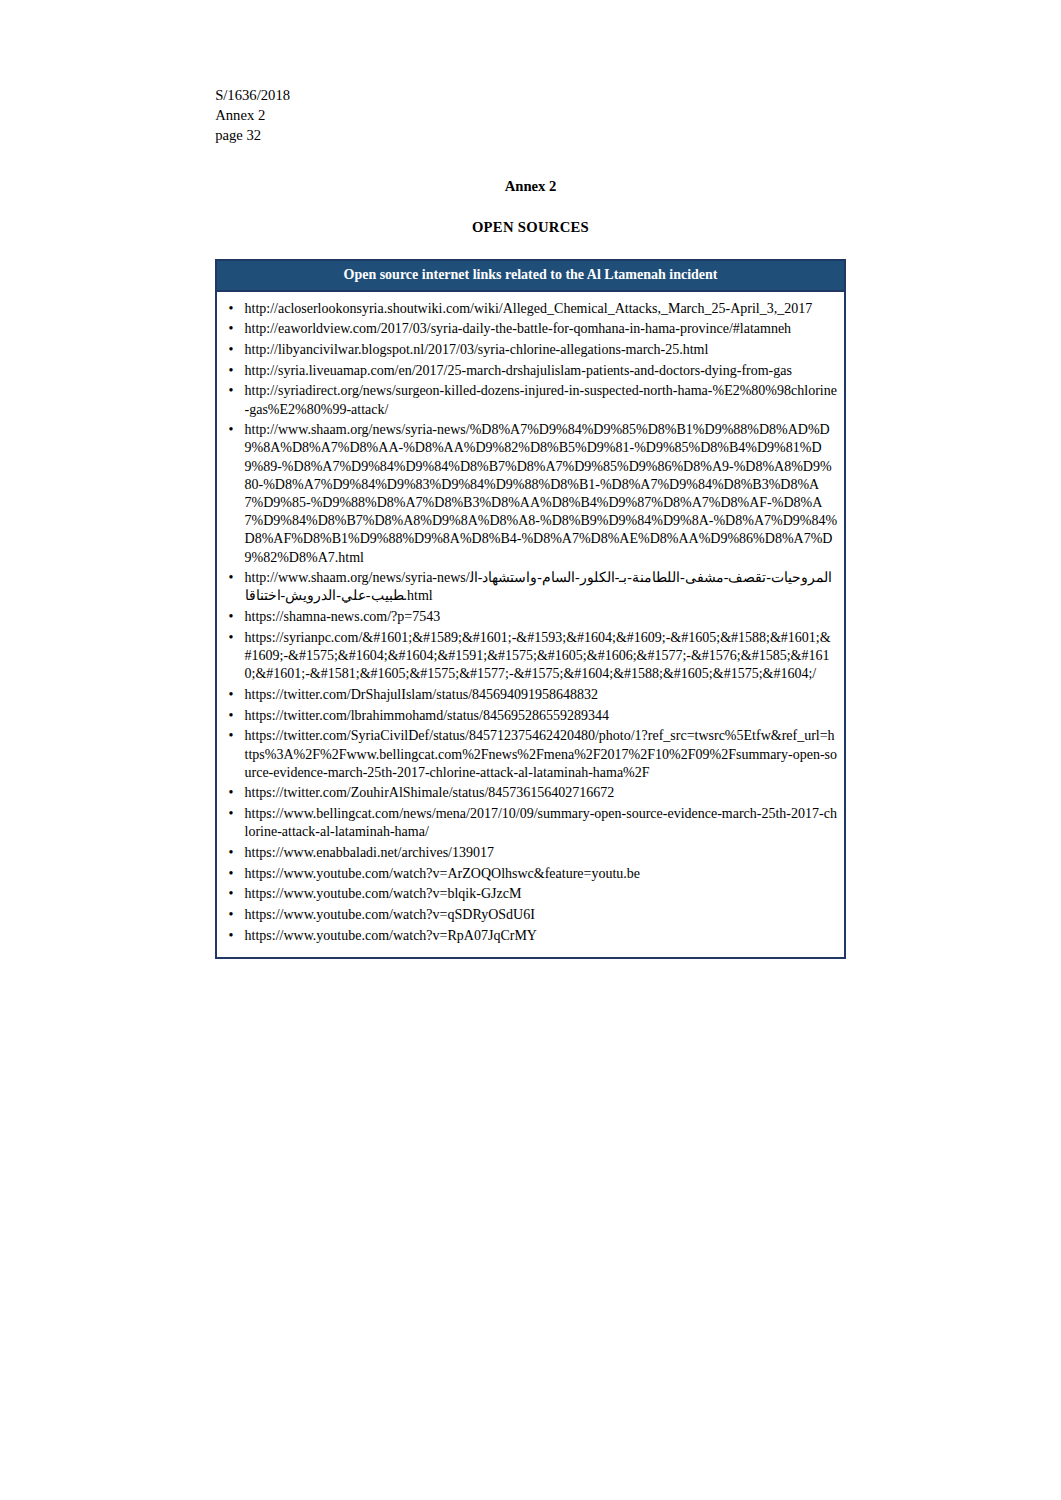S/1636/2018
Annex 2
page 32
Annex 2
OPEN SOURCES
| Open source internet links related to the Al Ltamenah incident |
| --- |
| http://acloserlookonsyria.shoutwiki.com/wiki/Alleged_Chemical_Attacks,_March_25-April_3,_2017 http://eaworldview.com/2017/03/syria-daily-the-battle-for-qomhana-in-hama-province/#latamneh http://libyancivilwar.blogspot.nl/2017/03/syria-chlorine-allegations-march-25.html http://syria.liveuamap.com/en/2017/25-march-drshajulislam-patients-and-doctors-dying-from-gas http://syriadirect.org/news/surgeon-killed-dozens-injured-in-suspected-north-hama-%E2%80%98chlorine-gas%E2%80%99-attack/ http://www.shaam.org/news/syria-news/%D8%A7%D9%84%D9%85%D8%B1%D9%88%D8%AD%D9%8A%D8%A7%D8%AA-%D8%AA%D9%82%D8%B5%D9%81-%D9%85%D8%B4%D9%81%D9%89-%D8%A7%D9%84%D9%84%D8%B7%D8%A7%D9%85%D9%86%D8%A9-%D8%A8%D9%80-%D8%A7%D9%84%D9%83%D9%84%D9%88%D8%B1-%D8%A7%D9%84%D8%B3%D8%A7%D9%85-%D9%88%D8%A7%D8%B3%D8%AA%D8%B4%D9%87%D8%A7%D8%AF-%D8%A7%D9%84%D8%B7%D8%A8%D9%8A%D8%A8-%D8%B9%D9%84%D9%8A-%D8%A7%D9%84%D8%AF%D8%B1%D9%88%D9%8A%D8%B4-%D8%A7%D8%AE%D8%AA%D9%86%D8%A7%D9%82%D8%A7.html http://www.shaam.org/news/syria-news/ المروحيات-تقصف-مشفى-اللطامنة-بـ-الكلور-السام-واستشهاد-الطبيب-علي-الدرويش-اختناقا .html https://shamna-news.com/?p=7543 https://syrianpc.com/&#1601;&#1589;&#1601;-&#1593;&#1604;&#1609;-&#1605;&#1588;&#1601;&#1609;-&#1575;&#1604;&#1604;&#1591;&#1575;&#1605;&#1606;&#1577;-&#1576;&#1585;&#1610;&#1601;-&#1581;&#1605;&#1575;&#1577;-&#1575;&#1604;&#1588;&#1605;&#1575;&#1604;/ https://twitter.com/DrShajulIslam/status/845694091958648832 https://twitter.com/lbrahimmohamd/status/845695286559289344 https://twitter.com/SyriaCivilDef/status/845712375462420480/photo/1?ref_src=twsrc%5Etfw&ref_url=https%3A%2F%2Fwww.bellingcat.com%2Fnews%2Fmena%2F2017%2F10%2F09%2Fsummary-open-source-evidence-march-25th-2017-chlorine-attack-al-lataminah-hama%2F https://twitter.com/ZouhirAlShimale/status/845736156402716672 https://www.bellingcat.com/news/mena/2017/10/09/summary-open-source-evidence-march-25th-2017-chlorine-attack-al-lataminah-hama/ https://www.enabbaladi.net/archives/139017 https://www.youtube.com/watch?v=ArZOQOlhswc&feature=youtu.be https://www.youtube.com/watch?v=blqik-GJzcM https://www.youtube.com/watch?v=qSDRyOSdU6I https://www.youtube.com/watch?v=RpA07JqCrMY |